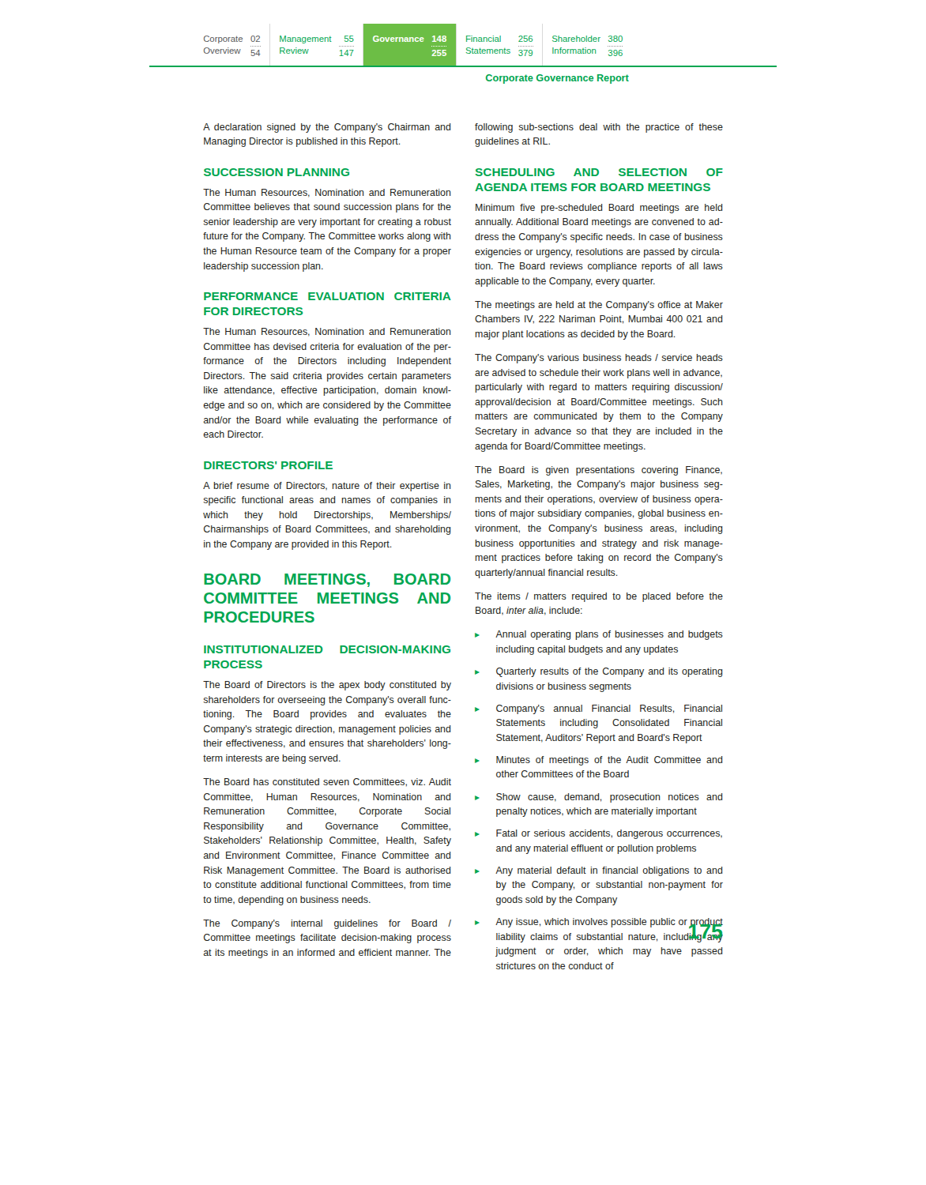Corporate
Overview 0254
Management
Review 55147
Governance 148255
Financial
Statements 256379
Shareholder
Information 380396
Corporate Governance Report
A declaration signed by the Company's Chairman and Managing Director is published in this Report.
Succession Planning
The Human Resources, Nomination and Remuneration Committee believes that sound succession plans for the senior leadership are very important for creating a robust future for the Company. The Committee works along with the Human Resource team of the Company for a proper leadership succession plan.
Performance Evaluation Criteria for Directors
The Human Resources, Nomination and Remuneration Committee has devised criteria for evaluation of the performance of the Directors including Independent Directors. The said criteria provides certain parameters like attendance, effective participation, domain knowledge and so on, which are considered by the Committee and/or the Board while evaluating the performance of each Director.
Directors' Profile
A brief resume of Directors, nature of their expertise in specific functional areas and names of companies in which they hold Directorships, Memberships/ Chairmanships of Board Committees, and shareholding in the Company are provided in this Report.
Board Meetings, Board Committee Meetings and Procedures
Institutionalized Decision-Making Process
The Board of Directors is the apex body constituted by shareholders for overseeing the Company's overall functioning. The Board provides and evaluates the Company's strategic direction, management policies and their effectiveness, and ensures that shareholders' long-term interests are being served.
The Board has constituted seven Committees, viz. Audit Committee, Human Resources, Nomination and Remuneration Committee, Corporate Social Responsibility and Governance Committee, Stakeholders' Relationship Committee, Health, Safety and Environment Committee, Finance Committee and Risk Management Committee. The Board is authorised to constitute additional functional Committees, from time to time, depending on business needs.
The Company's internal guidelines for Board / Committee meetings facilitate decision-making process at its meetings in an informed and efficient manner. The following sub-sections deal with the practice of these guidelines at RIL.
Scheduling and Selection of Agenda Items for Board Meetings
Minimum five pre-scheduled Board meetings are held annually. Additional Board meetings are convened to address the Company's specific needs. In case of business exigencies or urgency, resolutions are passed by circulation. The Board reviews compliance reports of all laws applicable to the Company, every quarter.
The meetings are held at the Company's office at Maker Chambers IV, 222 Nariman Point, Mumbai 400 021 and major plant locations as decided by the Board.
The Company's various business heads / service heads are advised to schedule their work plans well in advance, particularly with regard to matters requiring discussion/ approval/decision at Board/Committee meetings. Such matters are communicated by them to the Company Secretary in advance so that they are included in the agenda for Board/Committee meetings.
The Board is given presentations covering Finance, Sales, Marketing, the Company's major business segments and their operations, overview of business operations of major subsidiary companies, global business environment, the Company's business areas, including business opportunities and strategy and risk management practices before taking on record the Company's quarterly/annual financial results.
The items / matters required to be placed before the Board, inter alia, include:
Annual operating plans of businesses and budgets including capital budgets and any updates
Quarterly results of the Company and its operating divisions or business segments
Company's annual Financial Results, Financial Statements including Consolidated Financial Statement, Auditors' Report and Board's Report
Minutes of meetings of the Audit Committee and other Committees of the Board
Show cause, demand, prosecution notices and penalty notices, which are materially important
Fatal or serious accidents, dangerous occurrences, and any material effluent or pollution problems
Any material default in financial obligations to and by the Company, or substantial non-payment for goods sold by the Company
Any issue, which involves possible public or product liability claims of substantial nature, including any judgment or order, which may have passed strictures on the conduct of
175